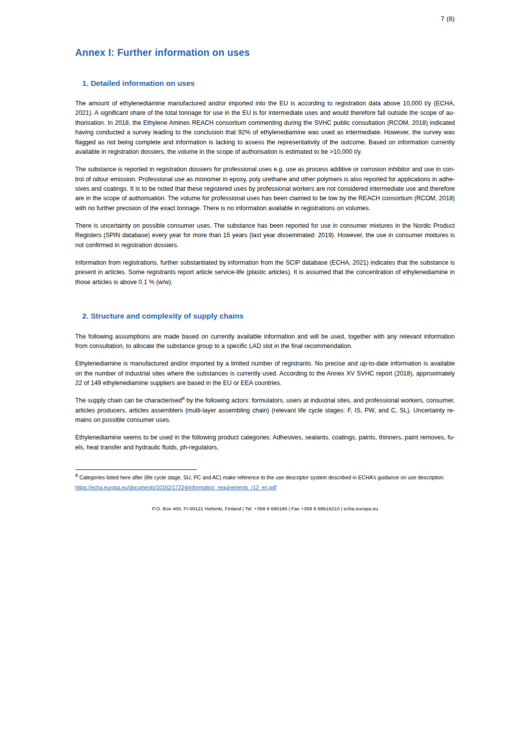7 (8)
Annex I: Further information on uses
1. Detailed information on uses
The amount of ethylenediamine manufactured and/or imported into the EU is according to registration data above 10,000 t/y (ECHA, 2021). A significant share of the total tonnage for use in the EU is for intermediate uses and would therefore fall outside the scope of authorisation. In 2018, the Ethylene Amines REACH consortium commenting during the SVHC public consultation (RCOM, 2018) indicated having conducted a survey leading to the conclusion that 92% of ethylenediamine was used as intermediate. However, the survey was flagged as not being complete and information is lacking to assess the representativity of the outcome. Based on information currently available in registration dossiers, the volume in the scope of authorisation is estimated to be >10,000 t/y.
The substance is reported in registration dossiers for professional uses e.g. use as process additive or corrosion inhibitor and use in control of odour emission. Professional use as monomer in epoxy, poly urethane and other polymers is also reported for applications in adhesives and coatings. It is to be noted that these registered uses by professional workers are not considered intermediate use and therefore are in the scope of authorisation. The volume for professional uses has been claimed to be low by the REACH consortium (RCOM, 2018) with no further precision of the exact tonnage. There is no information available in registrations on volumes.
There is uncertainty on possible consumer uses. The substance has been reported for use in consumer mixtures in the Nordic Product Registers (SPIN database) every year for more than 15 years (last year disseminated: 2019). However, the use in consumer mixtures is not confirmed in registration dossiers.
Information from registrations, further substantiated by information from the SCIP database (ECHA, 2021) indicates that the substance is present in articles. Some registrants report article service-life (plastic articles). It is assumed that the concentration of ethylenediamine in those articles is above 0.1 % (w/w).
2. Structure and complexity of supply chains
The following assumptions are made based on currently available information and will be used, together with any relevant information from consultation, to allocate the substance group to a specific LAD slot in the final recommendation.
Ethylenediamine is manufactured and/or imported by a limited number of registrants. No precise and up-to-date information is available on the number of industrial sites where the substances is currently used. According to the Annex XV SVHC report (2018), approximately 22 of 149 ethylenediamine suppliers are based in the EU or EEA countries.
The supply chain can be characterised8 by the following actors: formulators, users at industrial sites, and professional workers, consumer, articles producers, articles assemblers (multi-layer assembling chain) (relevant life cycle stages: F, IS, PW, and C, SL). Uncertainty remains on possible consumer uses.
Ethylenediamine seems to be used in the following product categories: Adhesives, sealants, coatings, paints, thinners, paint removes, fuels, heat transfer and hydraulic fluids, ph-regulators,
8 Categories listed here after (life cycle stage, SU, PC and AC) make reference to the use descriptor system described in ECHA’s guidance on use description:
https://echa.europa.eu/documents/10162/17224/information_requirements_r12_en.pdf
P.O. Box 400, FI-00121 Helsinki, Finland | Tel. +358 9 686180 | Fax +358 9 68618210 | echa.europa.eu